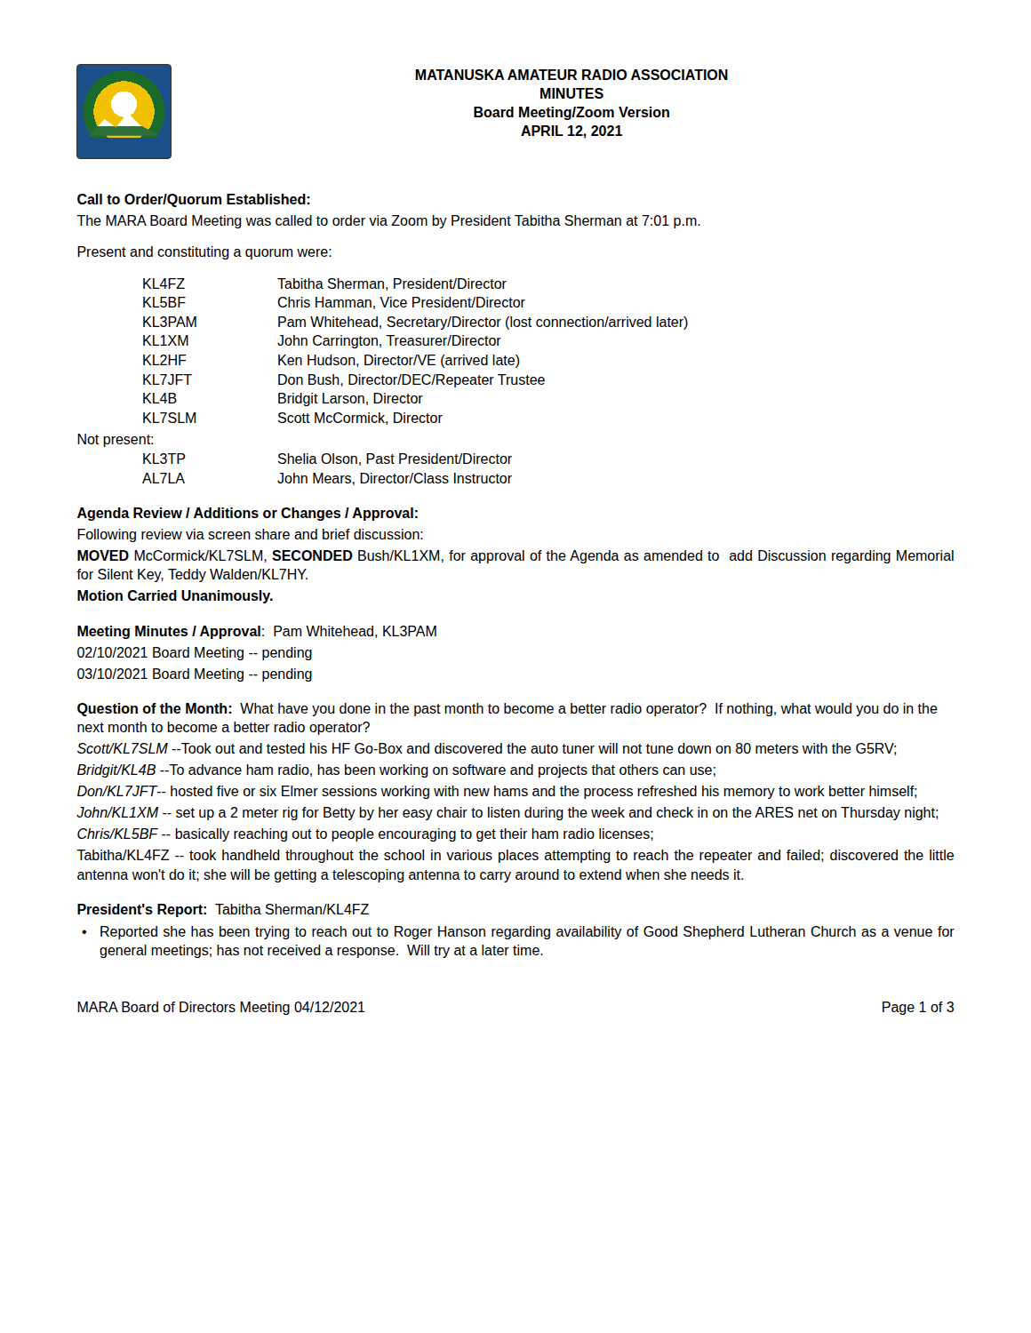MATANUSKA AMATEUR RADIO ASSOCIATION
MINUTES
Board Meeting/Zoom Version
APRIL 12, 2021
Call to Order/Quorum Established:
The MARA Board Meeting was called to order via Zoom by President Tabitha Sherman at 7:01 p.m.
Present and constituting a quorum were:
| KL4FZ | Tabitha Sherman, President/Director |
| KL5BF | Chris Hamman, Vice President/Director |
| KL3PAM | Pam Whitehead, Secretary/Director (lost connection/arrived later) |
| KL1XM | John Carrington, Treasurer/Director |
| KL2HF | Ken Hudson, Director/VE (arrived late) |
| KL7JFT | Don Bush, Director/DEC/Repeater Trustee |
| KL4B | Bridgit Larson, Director |
| KL7SLM | Scott McCormick, Director |
Not present:
| KL3TP | Shelia Olson, Past President/Director |
| AL7LA | John Mears, Director/Class Instructor |
Agenda Review / Additions or Changes / Approval:
Following review via screen share and brief discussion:
MOVED McCormick/KL7SLM, SECONDED Bush/KL1XM, for approval of the Agenda as amended to add Discussion regarding Memorial for Silent Key, Teddy Walden/KL7HY.
Motion Carried Unanimously.
Meeting Minutes / Approval: Pam Whitehead, KL3PAM
02/10/2021 Board Meeting -- pending
03/10/2021 Board Meeting -- pending
Question of the Month: What have you done in the past month to become a better radio operator? If nothing, what would you do in the next month to become a better radio operator?
Scott/KL7SLM --Took out and tested his HF Go-Box and discovered the auto tuner will not tune down on 80 meters with the G5RV;
Bridgit/KL4B --To advance ham radio, has been working on software and projects that others can use;
Don/KL7JFT-- hosted five or six Elmer sessions working with new hams and the process refreshed his memory to work better himself;
John/KL1XM -- set up a 2 meter rig for Betty by her easy chair to listen during the week and check in on the ARES net on Thursday night;
Chris/KL5BF -- basically reaching out to people encouraging to get their ham radio licenses;
Tabitha/KL4FZ -- took handheld throughout the school in various places attempting to reach the repeater and failed; discovered the little antenna won't do it; she will be getting a telescoping antenna to carry around to extend when she needs it.
President's Report: Tabitha Sherman/KL4FZ
Reported she has been trying to reach out to Roger Hanson regarding availability of Good Shepherd Lutheran Church as a venue for general meetings; has not received a response. Will try at a later time.
MARA Board of Directors Meeting 04/12/2021 Page 1 of 3